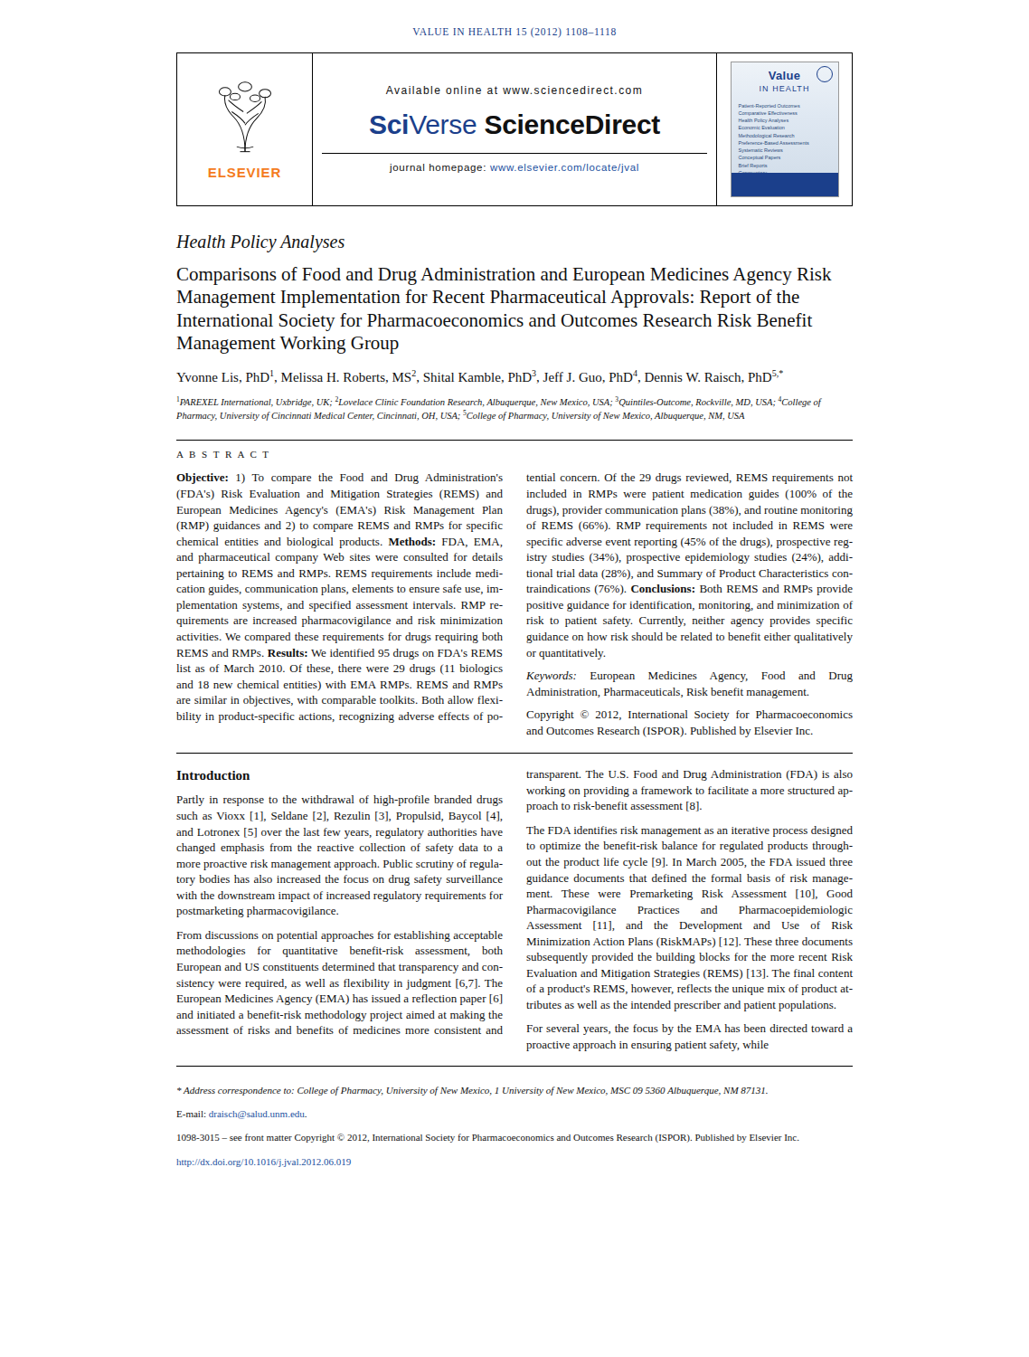VALUE IN HEALTH 15 (2012) 1108–1118
ELSEVIER
Available online at www.sciencedirect.com
Sci Verse ScienceDirect
journal homepage: www.elsevier.com/locate/jval
ValueIN HEALTH
Patient-Reported Outcomes
Comparative Effectiveness
Health Policy Analyses
Economic Evaluation
Methodological Research
Preference-Based Assessments
Systematic Reviews
Conceptual Papers
Brief Reports
Commentary
Health Policy Analyses
Comparisons of Food and Drug Administration and European Medicines Agency Risk Management Implementation for Recent Pharmaceutical Approvals: Report of the International Society for Pharmacoeconomics and Outcomes Research Risk Benefit Management Working Group
Yvonne Lis, PhD1, Melissa H. Roberts, MS2, Shital Kamble, PhD3, Jeff J. Guo, PhD4, Dennis W. Raisch, PhD5,*
1PAREXEL International, Uxbridge, UK; 2Lovelace Clinic Foundation Research, Albuquerque, New Mexico, USA; 3Quintiles-Outcome, Rockville, MD, USA; 4College of Pharmacy, University of Cincinnati Medical Center, Cincinnati, OH, USA; 5College of Pharmacy, University of New Mexico, Albuquerque, NM, USA
A B S T R A C T
Objective: 1) To compare the Food and Drug Administration's (FDA's) Risk Evaluation and Mitigation Strategies (REMS) and European Medicines Agency's (EMA's) Risk Management Plan (RMP) guidances and 2) to compare REMS and RMPs for specific chemical entities and biological products. Methods: FDA, EMA, and pharmaceutical company Web sites were consulted for details pertaining to REMS and RMPs. REMS requirements include medication guides, communication plans, elements to ensure safe use, implementation systems, and specified assessment intervals. RMP requirements are increased pharmacovigilance and risk minimization activities. We compared these requirements for drugs requiring both REMS and RMPs. Results: We identified 95 drugs on FDA's REMS list as of March 2010. Of these, there were 29 drugs (11 biologics and 18 new chemical entities) with EMA RMPs. REMS and RMPs are similar in objectives, with comparable toolkits. Both allow flexibility in product-specific actions, recognizing adverse effects of potential concern. Of the 29 drugs reviewed, REMS requirements not included in RMPs were patient medication guides (100% of the drugs), provider communication plans (38%), and routine monitoring of REMS (66%). RMP requirements not included in REMS were specific adverse event reporting (45% of the drugs), prospective registry studies (34%), prospective epidemiology studies (24%), additional trial data (28%), and Summary of Product Characteristics contraindications (76%). Conclusions: Both REMS and RMPs provide positive guidance for identification, monitoring, and minimization of risk to patient safety. Currently, neither agency provides specific guidance on how risk should be related to benefit either qualitatively or quantitatively.
Keywords: European Medicines Agency, Food and Drug Administration, Pharmaceuticals, Risk benefit management.
Copyright © 2012, International Society for Pharmacoeconomics and Outcomes Research (ISPOR). Published by Elsevier Inc.
Introduction
Partly in response to the withdrawal of high-profile branded drugs such as Vioxx [1], Seldane [2], Rezulin [3], Propulsid, Baycol [4], and Lotronex [5] over the last few years, regulatory authorities have changed emphasis from the reactive collection of safety data to a more proactive risk management approach. Public scrutiny of regulatory bodies has also increased the focus on drug safety surveillance with the downstream impact of increased regulatory requirements for postmarketing pharmacovigilance.
From discussions on potential approaches for establishing acceptable methodologies for quantitative benefit-risk assessment, both European and US constituents determined that transparency and consistency were required, as well as flexibility in judgment [6,7]. The European Medicines Agency (EMA) has issued a reflection paper [6] and initiated a benefit-risk methodology project aimed at making the assessment of risks and benefits of medicines more consistent and transparent. The U.S. Food and Drug Administration (FDA) is also working on providing a framework to facilitate a more structured approach to risk-benefit assessment [8].
The FDA identifies risk management as an iterative process designed to optimize the benefit-risk balance for regulated products throughout the product life cycle [9]. In March 2005, the FDA issued three guidance documents that defined the formal basis of risk management. These were Premarketing Risk Assessment [10], Good Pharmacovigilance Practices and Pharmacoepidemiologic Assessment [11], and the Development and Use of Risk Minimization Action Plans (RiskMAPs) [12]. These three documents subsequently provided the building blocks for the more recent Risk Evaluation and Mitigation Strategies (REMS) [13]. The final content of a product's REMS, however, reflects the unique mix of product attributes as well as the intended prescriber and patient populations.
For several years, the focus by the EMA has been directed toward a proactive approach in ensuring patient safety, while
* Address correspondence to: College of Pharmacy, University of New Mexico, 1 University of New Mexico, MSC 09 5360 Albuquerque, NM 87131.
E-mail: draisch@salud.unm.edu.
1098-3015 – see front matter Copyright © 2012, International Society for Pharmacoeconomics and Outcomes Research (ISPOR). Published by Elsevier Inc.
http://dx.doi.org/10.1016/j.jval.2012.06.019